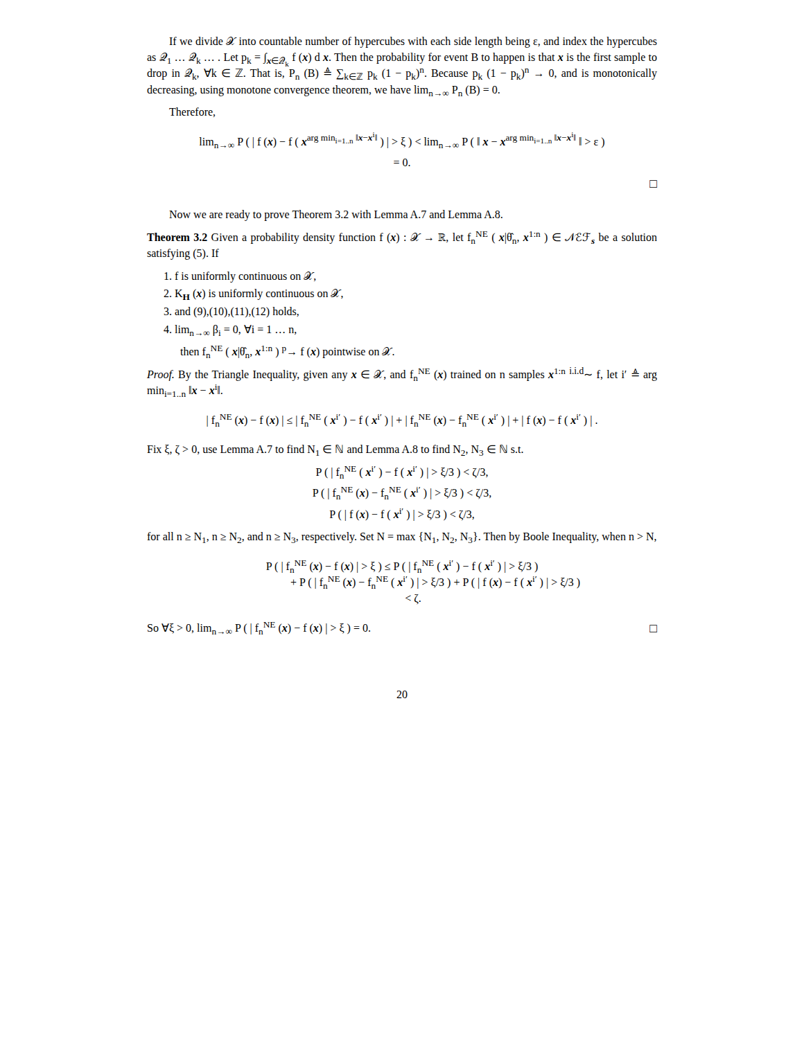If we divide 𝒳 into countable number of hypercubes with each side length being ε, and index the hypercubes as 𝒬1 … 𝒬k … . Let pk = ∫x∈𝒬k f (x) d x. Then the probability for event B to happen is that x is the first sample to drop in 𝒬k, ∀k ∈ ℤ. That is, Pn (B) ≜ ∑k∈ℤ pk (1 − pk)n. Because pk (1 − pk)n → 0, and is monotonically decreasing, using monotone convergence theorem, we have limn→∞ Pn (B) = 0.
Therefore,
limn→∞ P ( | f (x) − f ( xarg mini=1..n ‖x−xi‖ ) | > ξ ) < limn→∞ P ( ‖ x − xarg mini=1..n ‖x−xi‖ ‖ > ε )
= 0.
□
Now we are ready to prove Theorem 3.2 with Lemma A.7 and Lemma A.8.
Theorem 3.2 Given a probability density function f (x) : 𝒳 → ℝ, let fnNE ( x|θ̂n, x1:n ) ∈ 𝒩ℰℱs be a solution satisfying (5). If
f is uniformly continuous on 𝒳,
KH (x) is uniformly continuous on 𝒳,
and (9),(10),(11),(12) holds,
limn→∞ βi = 0, ∀i = 1 … n,
then fnNE ( x|θ̂n, x1:n ) p→ f (x) pointwise on 𝒳.
Proof. By the Triangle Inequality, given any x ∈ 𝒳, and fnNE (x) trained on n samples x1:n i.i.d∼ f, let i′ ≜ arg mini=1..n ‖x − xi‖.
| fnNE (x) − f (x) | ≤ | fnNE ( xi′ ) − f ( xi′ ) | + | fnNE (x) − fnNE ( xi′ ) | + | f (x) − f ( xi′ ) | .
Fix ξ, ζ > 0, use Lemma A.7 to find N1 ∈ ℕ and Lemma A.8 to find N2, N3 ∈ ℕ s.t.
P ( | fnNE ( xi′ ) − f ( xi′ ) | > ξ/3 ) < ζ/3,
P ( | fnNE (x) − fnNE ( xi′ ) | > ξ/3 ) < ζ/3,
P ( | f (x) − f ( xi′ ) | > ξ/3 ) < ζ/3,
for all n ≥ N1, n ≥ N2, and n ≥ N3, respectively. Set N = max {N1, N2, N3}. Then by Boole Inequality, when n > N,
P ( | fnNE (x) − f (x) | > ξ ) ≤ P ( | fnNE ( xi′ ) − f ( xi′ ) | > ξ/3 )
+ P ( | fnNE (x) − fnNE ( xi′ ) | > ξ/3 ) + P ( | f (x) − f ( xi′ ) | > ξ/3 )
< ζ.
So ∀ξ > 0, limn→∞ P ( | fnNE (x) − f (x) | > ξ ) = 0. □
20